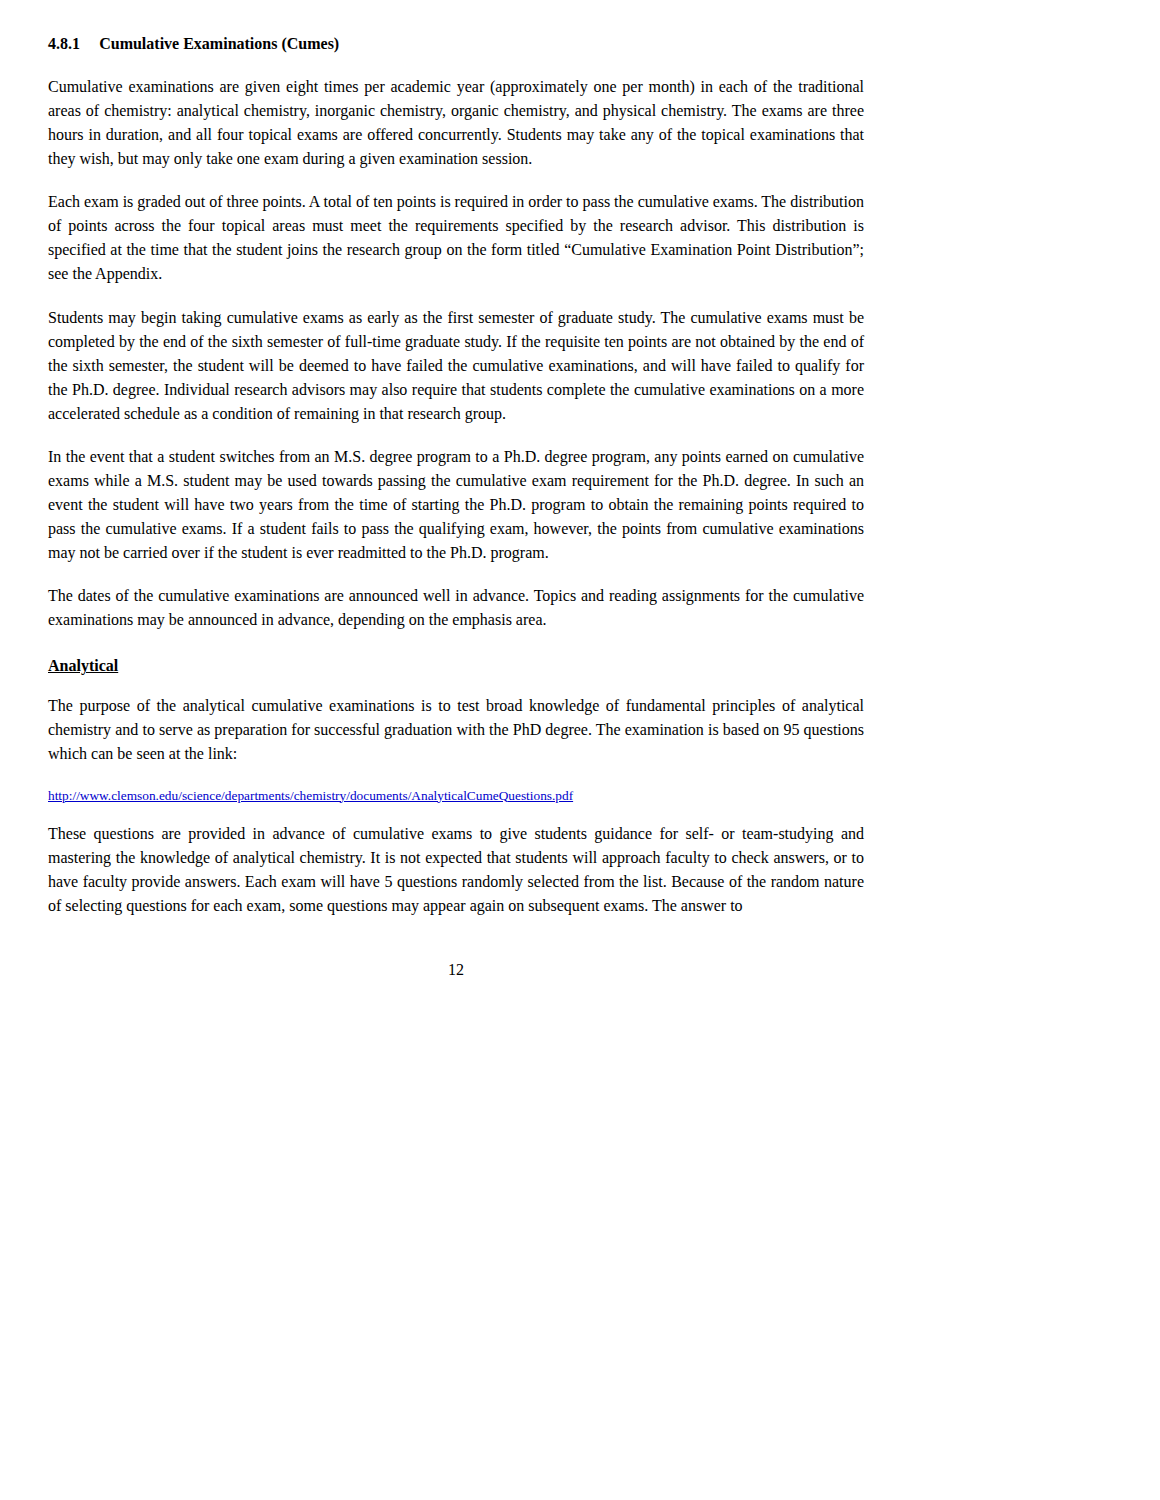4.8.1 Cumulative Examinations (Cumes)
Cumulative examinations are given eight times per academic year (approximately one per month) in each of the traditional areas of chemistry: analytical chemistry, inorganic chemistry, organic chemistry, and physical chemistry. The exams are three hours in duration, and all four topical exams are offered concurrently. Students may take any of the topical examinations that they wish, but may only take one exam during a given examination session.
Each exam is graded out of three points. A total of ten points is required in order to pass the cumulative exams. The distribution of points across the four topical areas must meet the requirements specified by the research advisor. This distribution is specified at the time that the student joins the research group on the form titled “Cumulative Examination Point Distribution”; see the Appendix.
Students may begin taking cumulative exams as early as the first semester of graduate study. The cumulative exams must be completed by the end of the sixth semester of full-time graduate study. If the requisite ten points are not obtained by the end of the sixth semester, the student will be deemed to have failed the cumulative examinations, and will have failed to qualify for the Ph.D. degree. Individual research advisors may also require that students complete the cumulative examinations on a more accelerated schedule as a condition of remaining in that research group.
In the event that a student switches from an M.S. degree program to a Ph.D. degree program, any points earned on cumulative exams while a M.S. student may be used towards passing the cumulative exam requirement for the Ph.D. degree. In such an event the student will have two years from the time of starting the Ph.D. program to obtain the remaining points required to pass the cumulative exams. If a student fails to pass the qualifying exam, however, the points from cumulative examinations may not be carried over if the student is ever readmitted to the Ph.D. program.
The dates of the cumulative examinations are announced well in advance. Topics and reading assignments for the cumulative examinations may be announced in advance, depending on the emphasis area.
Analytical
The purpose of the analytical cumulative examinations is to test broad knowledge of fundamental principles of analytical chemistry and to serve as preparation for successful graduation with the PhD degree. The examination is based on 95 questions which can be seen at the link:
http://www.clemson.edu/science/departments/chemistry/documents/AnalyticalCumeQuestions.pdf
These questions are provided in advance of cumulative exams to give students guidance for self- or team-studying and mastering the knowledge of analytical chemistry. It is not expected that students will approach faculty to check answers, or to have faculty provide answers. Each exam will have 5 questions randomly selected from the list. Because of the random nature of selecting questions for each exam, some questions may appear again on subsequent exams. The answer to
12